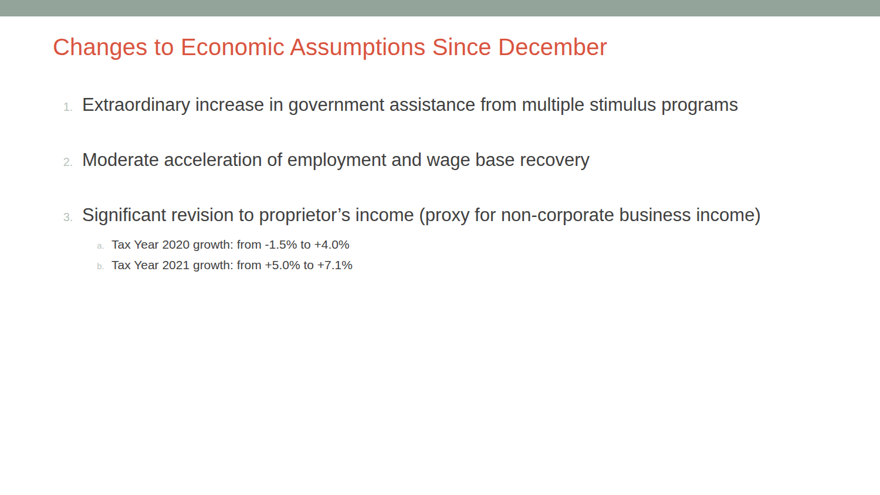Changes to Economic Assumptions Since December
Extraordinary increase in government assistance from multiple stimulus programs
Moderate acceleration of employment and wage base recovery
Significant revision to proprietor’s income (proxy for non-corporate business income)
Tax Year 2020 growth: from -1.5% to +4.0%
Tax Year 2021 growth: from +5.0% to +7.1%